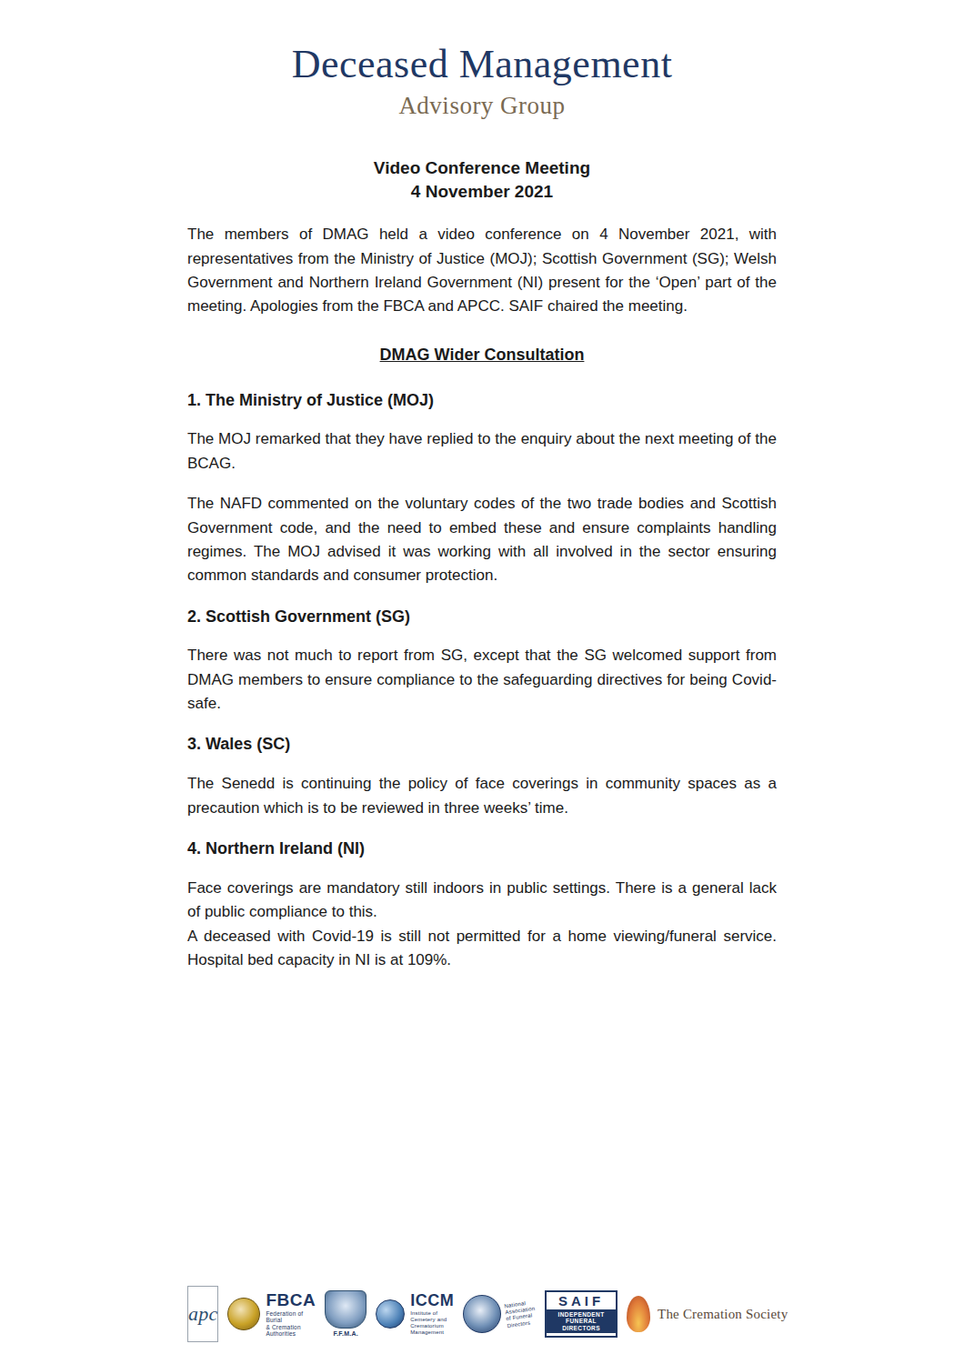Deceased Management
Advisory Group
Video Conference Meeting
4 November 2021
The members of DMAG held a video conference on 4 November 2021, with representatives from the Ministry of Justice (MOJ); Scottish Government (SG); Welsh Government and Northern Ireland Government (NI) present for the ‘Open’ part of the meeting. Apologies from the FBCA and APCC. SAIF chaired the meeting.
DMAG Wider Consultation
1. The Ministry of Justice (MOJ)
The MOJ remarked that they have replied to the enquiry about the next meeting of the BCAG.
The NAFD commented on the voluntary codes of the two trade bodies and Scottish Government code, and the need to embed these and ensure complaints handling regimes. The MOJ advised it was working with all involved in the sector ensuring common standards and consumer protection.
2. Scottish Government (SG)
There was not much to report from SG, except that the SG welcomed support from DMAG members to ensure compliance to the safeguarding directives for being Covid-safe.
3. Wales (SC)
The Senedd is continuing the policy of face coverings in community spaces as a precaution which is to be reviewed in three weeks’ time.
4. Northern Ireland (NI)
Face coverings are mandatory still indoors in public settings. There is a general lack of public compliance to this.
A deceased with Covid-19 is still not permitted for a home viewing/funeral service. Hospital bed capacity in NI is at 109%.
apc
FBCA
Federation of Burial
& Cremation Authorities
F.F.M.A.
ICCM
Institute of Cemetery and
Crematorium Management
National Association
of Funeral Directors
SAIF
INDEPENDENT FUNERAL DIRECTORS
The Cremation Society